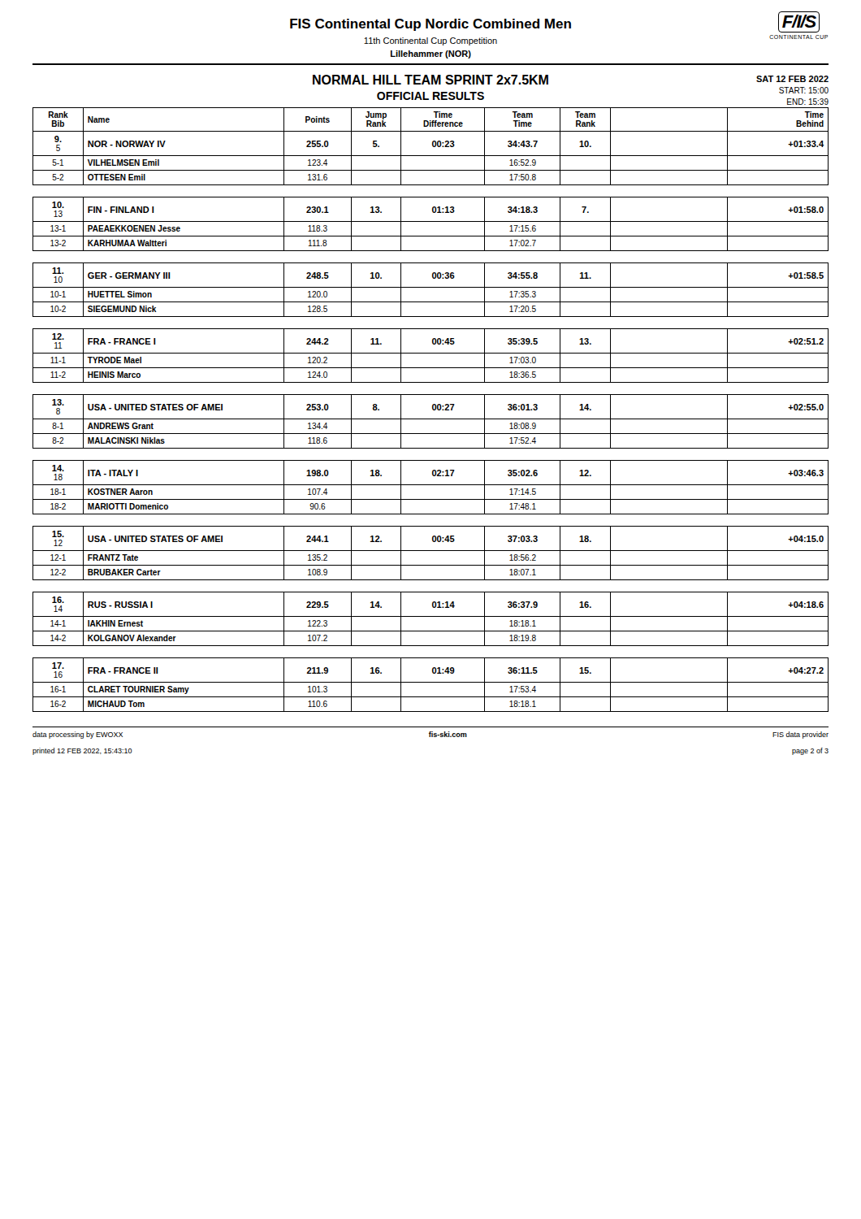F/I/S
CONTINENTAL CUP
FIS Continental Cup Nordic Combined Men
11th Continental Cup Competition
Lillehammer (NOR)
SAT 12 FEB 2022
START: 15:00
END: 15:39
NORMAL HILL TEAM SPRINT 2x7.5KM
OFFICIAL RESULTS
| Rank Bib | Name | Points | Jump Rank | Time Difference | Team Time | Team Rank | | Time Behind |
| --- | --- | --- | --- | --- | --- | --- | --- | --- |
| 9. 5 | NOR - NORWAY IV | 255.0 | 5. | 00:23 | 34:43.7 | 10. | | +01:33.4 |
| 5-1 | VILHELMSEN Emil | 123.4 | | | 16:52.9 | | | |
| 5-2 | OTTESEN Emil | 131.6 | | | 17:50.8 | | | |
| 10. 13 | FIN - FINLAND I | 230.1 | 13. | 01:13 | 34:18.3 | 7. | | +01:58.0 |
| 13-1 | PAEAEKKOENEN Jesse | 118.3 | | | 17:15.6 | | | |
| 13-2 | KARHUMAA Waltteri | 111.8 | | | 17:02.7 | | | |
| 11. 10 | GER - GERMANY III | 248.5 | 10. | 00:36 | 34:55.8 | 11. | | +01:58.5 |
| 10-1 | HUETTEL Simon | 120.0 | | | 17:35.3 | | | |
| 10-2 | SIEGEMUND Nick | 128.5 | | | 17:20.5 | | | |
| 12. 11 | FRA - FRANCE I | 244.2 | 11. | 00:45 | 35:39.5 | 13. | | +02:51.2 |
| 11-1 | TYRODE Mael | 120.2 | | | 17:03.0 | | | |
| 11-2 | HEINIS Marco | 124.0 | | | 18:36.5 | | | |
| 13. 8 | USA - UNITED STATES OF AMEI | 253.0 | 8. | 00:27 | 36:01.3 | 14. | | +02:55.0 |
| 8-1 | ANDREWS Grant | 134.4 | | | 18:08.9 | | | |
| 8-2 | MALACINSKI Niklas | 118.6 | | | 17:52.4 | | | |
| 14. 18 | ITA - ITALY I | 198.0 | 18. | 02:17 | 35:02.6 | 12. | | +03:46.3 |
| 18-1 | KOSTNER Aaron | 107.4 | | | 17:14.5 | | | |
| 18-2 | MARIOTTI Domenico | 90.6 | | | 17:48.1 | | | |
| 15. 12 | USA - UNITED STATES OF AMEI | 244.1 | 12. | 00:45 | 37:03.3 | 18. | | +04:15.0 |
| 12-1 | FRANTZ Tate | 135.2 | | | 18:56.2 | | | |
| 12-2 | BRUBAKER Carter | 108.9 | | | 18:07.1 | | | |
| 16. 14 | RUS - RUSSIA I | 229.5 | 14. | 01:14 | 36:37.9 | 16. | | +04:18.6 |
| 14-1 | IAKHIN Ernest | 122.3 | | | 18:18.1 | | | |
| 14-2 | KOLGANOV Alexander | 107.2 | | | 18:19.8 | | | |
| 17. 16 | FRA - FRANCE II | 211.9 | 16. | 01:49 | 36:11.5 | 15. | | +04:27.2 |
| 16-1 | CLARET TOURNIER Samy | 101.3 | | | 17:53.4 | | | |
| 16-2 | MICHAUD Tom | 110.6 | | | 18:18.1 | | | |
data processing by EWOXX
FIS data provider
fis-ski.com
printed 12 FEB 2022, 15:43:10
page 2 of 3